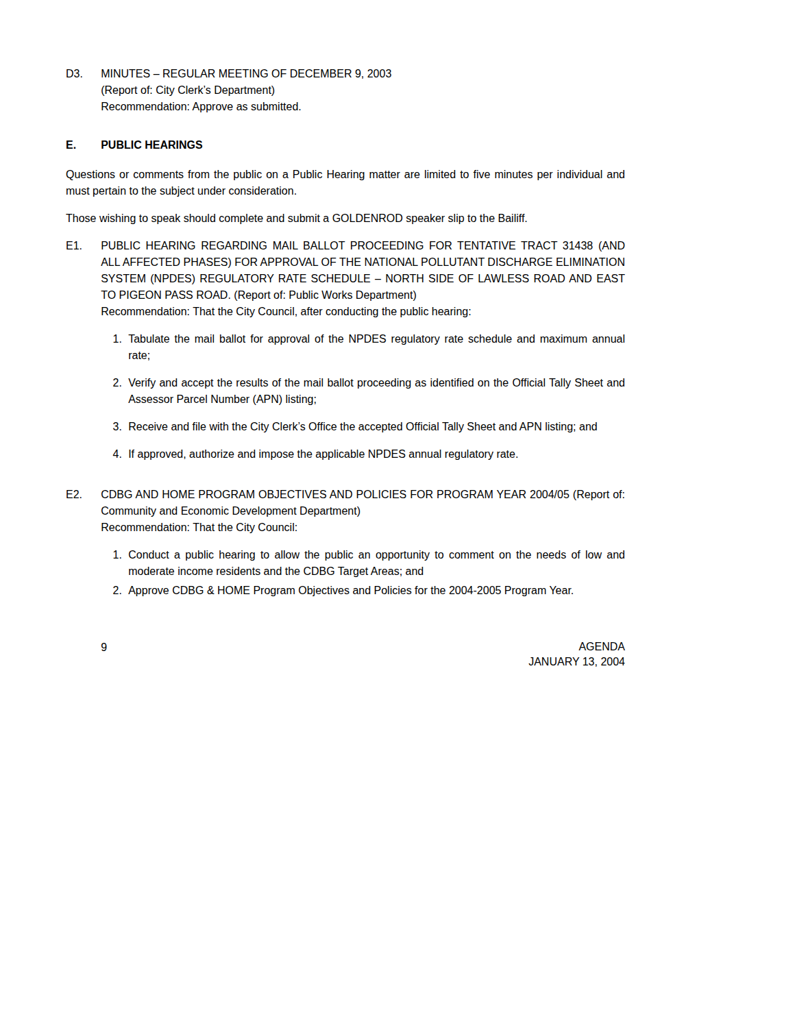D3.
MINUTES – REGULAR MEETING OF DECEMBER 9, 2003
(Report of: City Clerk’s Department)
Recommendation: Approve as submitted.
E.
PUBLIC HEARINGS
Questions or comments from the public on a Public Hearing matter are limited to five minutes per individual and must pertain to the subject under consideration.
Those wishing to speak should complete and submit a GOLDENROD speaker slip to the Bailiff.
E1.
PUBLIC HEARING REGARDING MAIL BALLOT PROCEEDING FOR TENTATIVE TRACT 31438 (AND ALL AFFECTED PHASES) FOR APPROVAL OF THE NATIONAL POLLUTANT DISCHARGE ELIMINATION SYSTEM (NPDES) REGULATORY RATE SCHEDULE – NORTH SIDE OF LAWLESS ROAD AND EAST TO PIGEON PASS ROAD. (Report of: Public Works Department)
Recommendation: That the City Council, after conducting the public hearing:
Tabulate the mail ballot for approval of the NPDES regulatory rate schedule and maximum annual rate;
Verify and accept the results of the mail ballot proceeding as identified on the Official Tally Sheet and Assessor Parcel Number (APN) listing;
Receive and file with the City Clerk’s Office the accepted Official Tally Sheet and APN listing; and
If approved, authorize and impose the applicable NPDES annual regulatory rate.
E2.
CDBG AND HOME PROGRAM OBJECTIVES AND POLICIES FOR PROGRAM YEAR 2004/05 (Report of: Community and Economic Development Department)
Recommendation: That the City Council:
Conduct a public hearing to allow the public an opportunity to comment on the needs of low and moderate income residents and the CDBG Target Areas; and
Approve CDBG & HOME Program Objectives and Policies for the 2004-2005 Program Year.
9
AGENDA
JANUARY 13, 2004